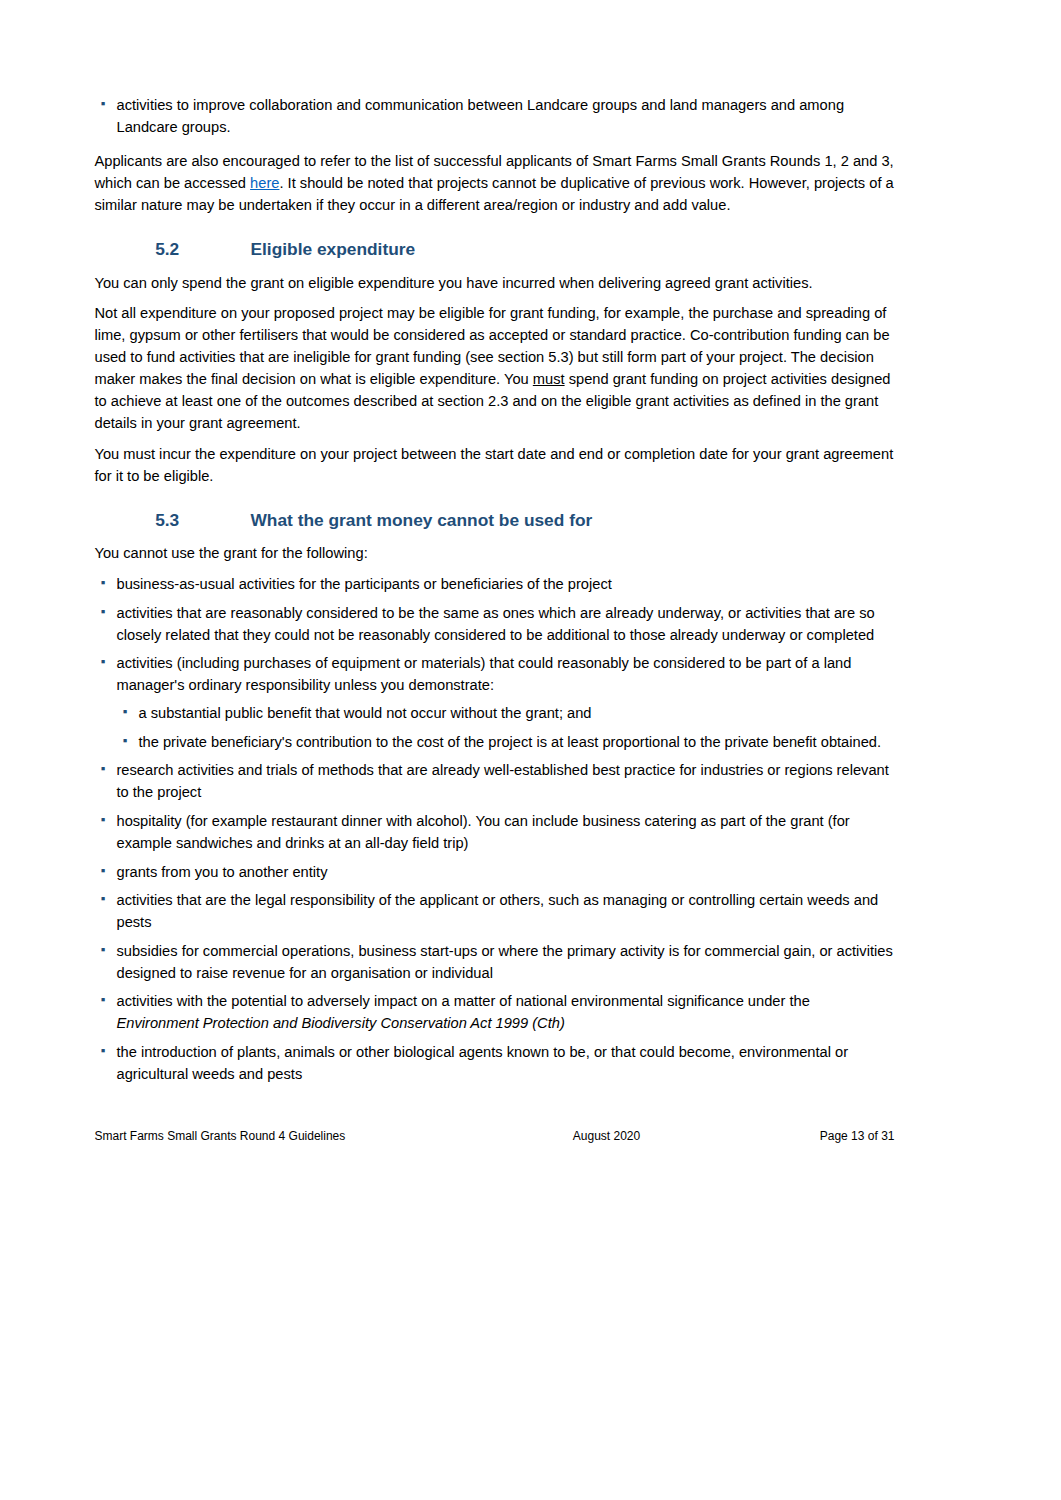activities to improve collaboration and communication between Landcare groups and land managers and among Landcare groups.
Applicants are also encouraged to refer to the list of successful applicants of Smart Farms Small Grants Rounds 1, 2 and 3, which can be accessed here. It should be noted that projects cannot be duplicative of previous work. However, projects of a similar nature may be undertaken if they occur in a different area/region or industry and add value.
5.2 Eligible expenditure
You can only spend the grant on eligible expenditure you have incurred when delivering agreed grant activities.
Not all expenditure on your proposed project may be eligible for grant funding, for example, the purchase and spreading of lime, gypsum or other fertilisers that would be considered as accepted or standard practice. Co-contribution funding can be used to fund activities that are ineligible for grant funding (see section 5.3) but still form part of your project. The decision maker makes the final decision on what is eligible expenditure. You must spend grant funding on project activities designed to achieve at least one of the outcomes described at section 2.3 and on the eligible grant activities as defined in the grant details in your grant agreement.
You must incur the expenditure on your project between the start date and end or completion date for your grant agreement for it to be eligible.
5.3 What the grant money cannot be used for
You cannot use the grant for the following:
business-as-usual activities for the participants or beneficiaries of the project
activities that are reasonably considered to be the same as ones which are already underway, or activities that are so closely related that they could not be reasonably considered to be additional to those already underway or completed
activities (including purchases of equipment or materials) that could reasonably be considered to be part of a land manager's ordinary responsibility unless you demonstrate:
a substantial public benefit that would not occur without the grant; and
the private beneficiary's contribution to the cost of the project is at least proportional to the private benefit obtained.
research activities and trials of methods that are already well-established best practice for industries or regions relevant to the project
hospitality (for example restaurant dinner with alcohol). You can include business catering as part of the grant (for example sandwiches and drinks at an all-day field trip)
grants from you to another entity
activities that are the legal responsibility of the applicant or others, such as managing or controlling certain weeds and pests
subsidies for commercial operations, business start-ups or where the primary activity is for commercial gain, or activities designed to raise revenue for an organisation or individual
activities with the potential to adversely impact on a matter of national environmental significance under the Environment Protection and Biodiversity Conservation Act 1999 (Cth)
the introduction of plants, animals or other biological agents known to be, or that could become, environmental or agricultural weeds and pests
Smart Farms Small Grants Round 4 Guidelines August 2020 Page 13 of 31